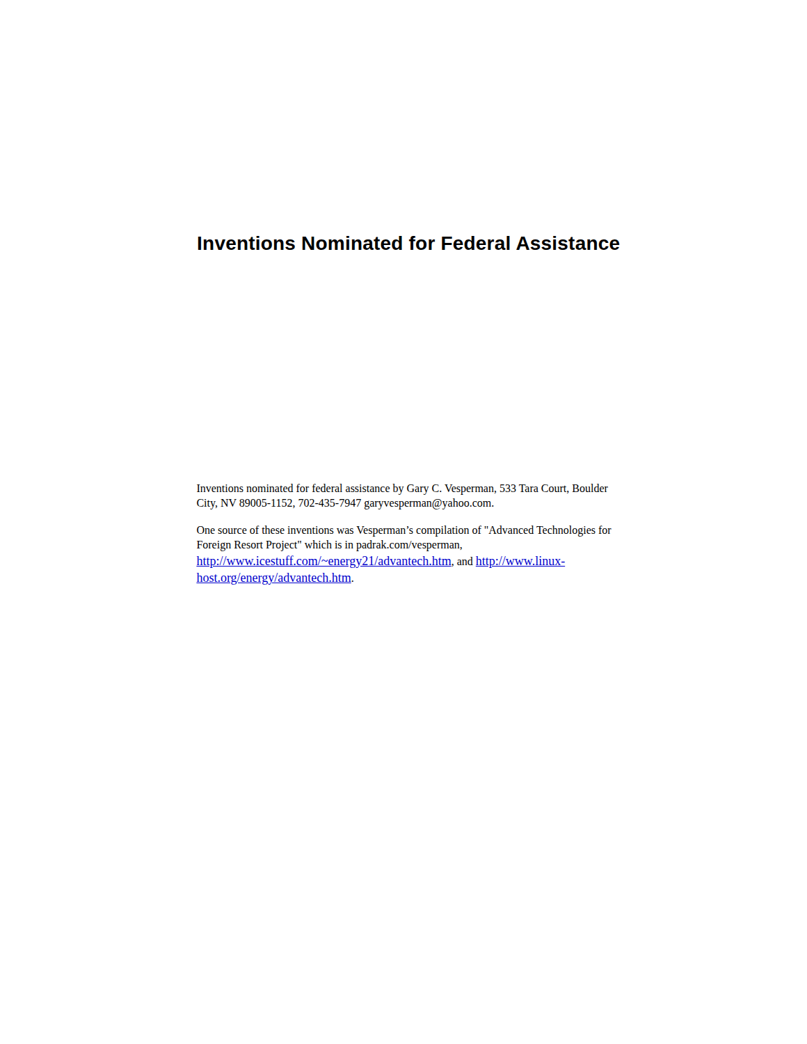Inventions Nominated for Federal Assistance
Inventions nominated for federal assistance by Gary C. Vesperman, 533 Tara Court, Boulder City, NV 89005-1152, 702-435-7947 garyvesperman@yahoo.com.
One source of these inventions was Vesperman’s compilation of "Advanced Technologies for Foreign Resort Project" which is in padrak.com/vesperman, http://www.icestuff.com/~energy21/advantech.htm, and http://www.linux-host.org/energy/advantech.htm.